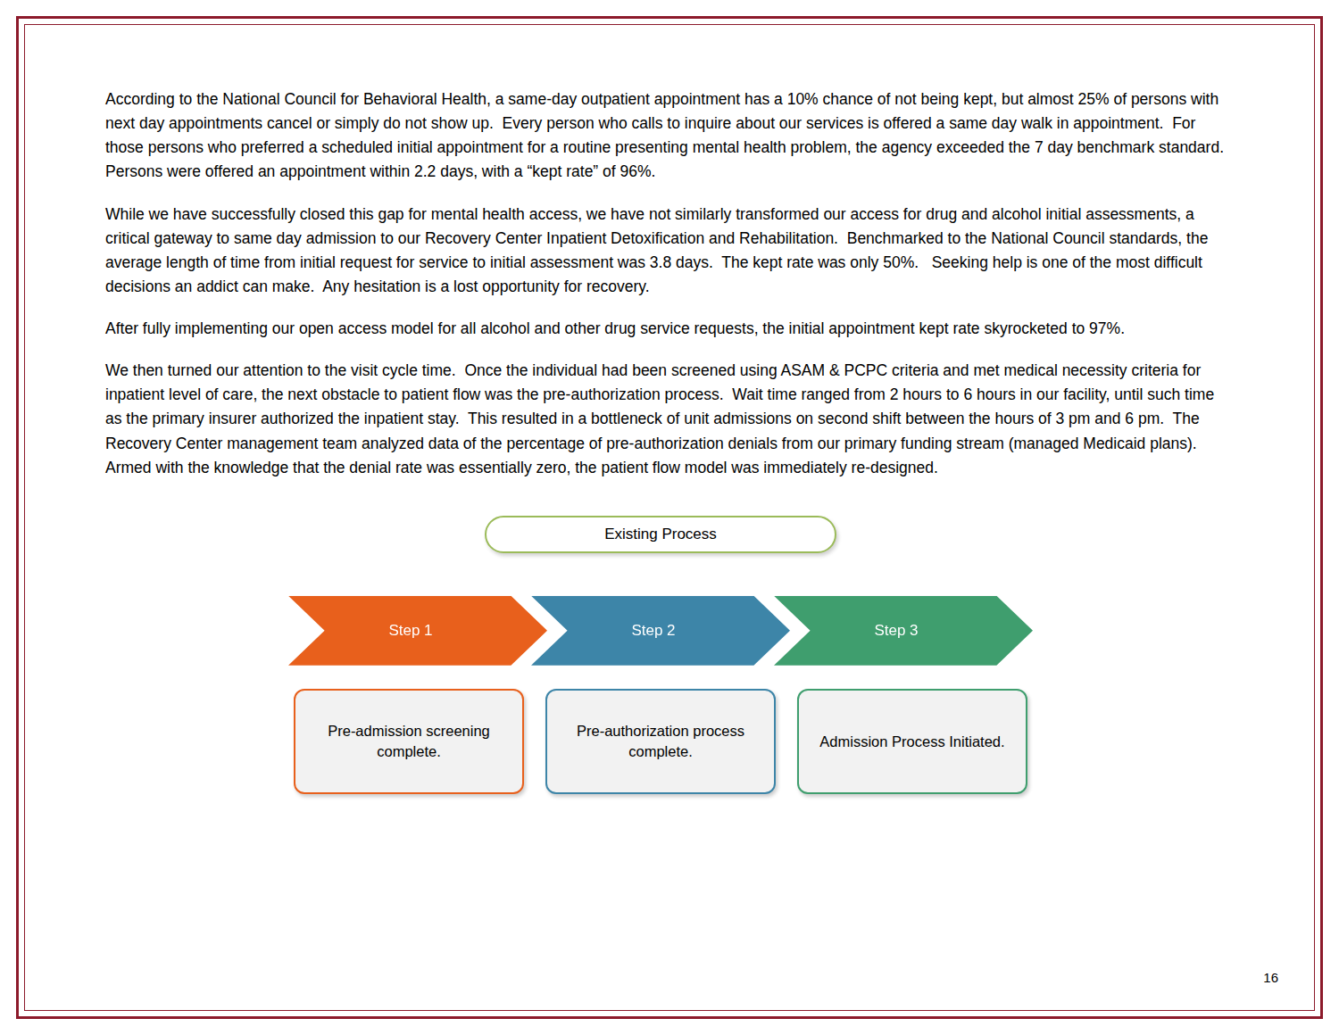According to the National Council for Behavioral Health, a same-day outpatient appointment has a 10% chance of not being kept, but almost 25% of persons with next day appointments cancel or simply do not show up. Every person who calls to inquire about our services is offered a same day walk in appointment. For those persons who preferred a scheduled initial appointment for a routine presenting mental health problem, the agency exceeded the 7 day benchmark standard. Persons were offered an appointment within 2.2 days, with a “kept rate” of 96%.
While we have successfully closed this gap for mental health access, we have not similarly transformed our access for drug and alcohol initial assessments, a critical gateway to same day admission to our Recovery Center Inpatient Detoxification and Rehabilitation. Benchmarked to the National Council standards, the average length of time from initial request for service to initial assessment was 3.8 days. The kept rate was only 50%. Seeking help is one of the most difficult decisions an addict can make. Any hesitation is a lost opportunity for recovery.
After fully implementing our open access model for all alcohol and other drug service requests, the initial appointment kept rate skyrocketed to 97%.
We then turned our attention to the visit cycle time. Once the individual had been screened using ASAM & PCPC criteria and met medical necessity criteria for inpatient level of care, the next obstacle to patient flow was the pre-authorization process. Wait time ranged from 2 hours to 6 hours in our facility, until such time as the primary insurer authorized the inpatient stay. This resulted in a bottleneck of unit admissions on second shift between the hours of 3 pm and 6 pm. The Recovery Center management team analyzed data of the percentage of pre-authorization denials from our primary funding stream (managed Medicaid plans). Armed with the knowledge that the denial rate was essentially zero, the patient flow model was immediately re-designed.
Existing Process
Step 1
Step 2
Step 3
Pre-admission screening complete.
Pre-authorization process complete.
Admission Process Initiated.
16